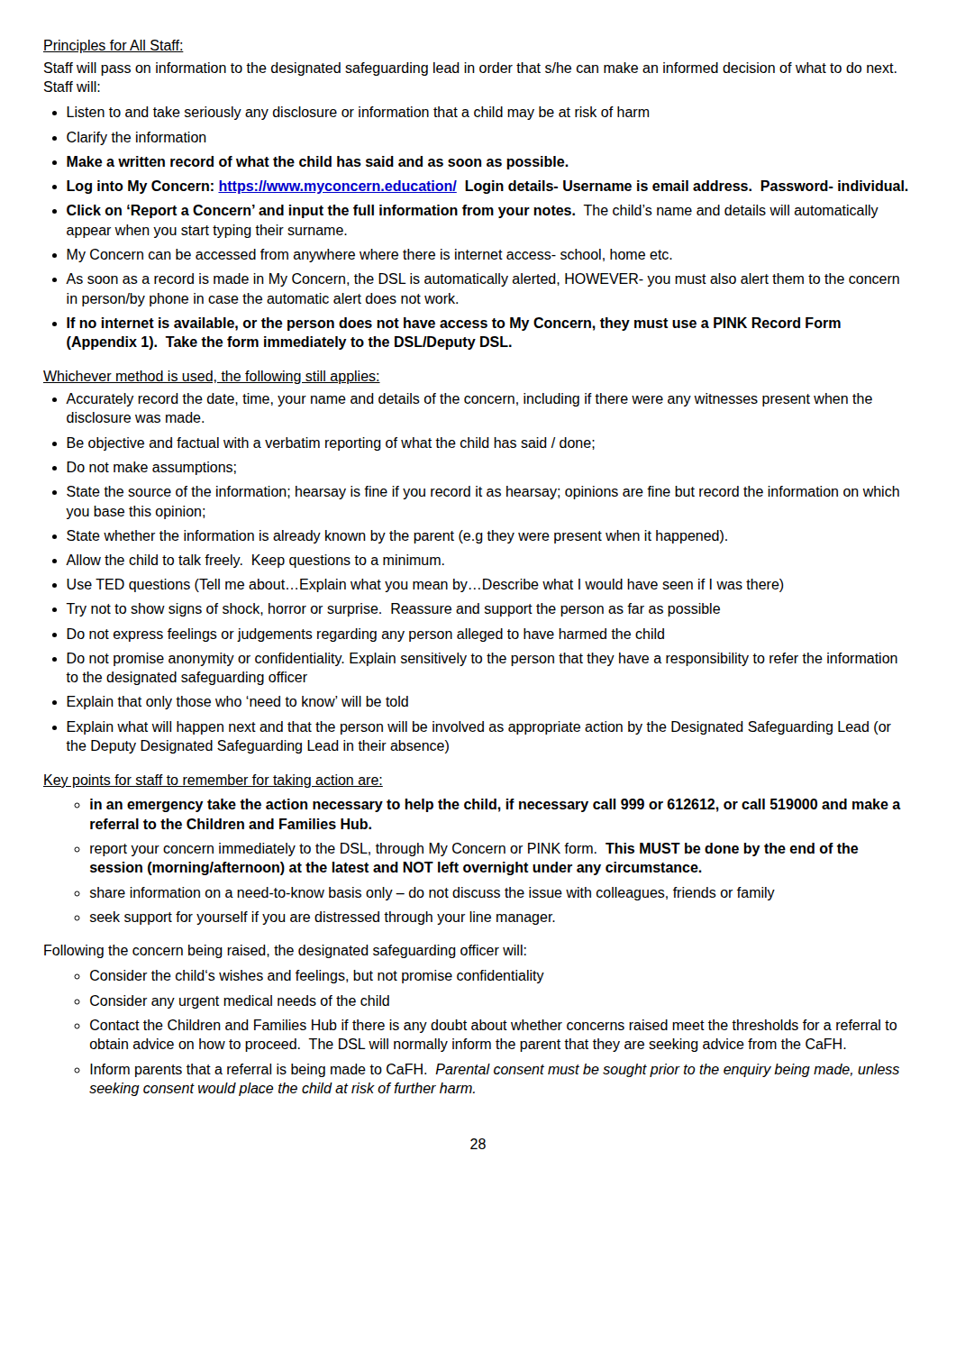Principles for All Staff:
Staff will pass on information to the designated safeguarding lead in order that s/he can make an informed decision of what to do next. Staff will:
Listen to and take seriously any disclosure or information that a child may be at risk of harm
Clarify the information
Make a written record of what the child has said and as soon as possible.
Log into My Concern: https://www.myconcern.education/ Login details- Username is email address. Password- individual.
Click on ‘Report a Concern’ and input the full information from your notes. The child’s name and details will automatically appear when you start typing their surname.
My Concern can be accessed from anywhere where there is internet access- school, home etc.
As soon as a record is made in My Concern, the DSL is automatically alerted, HOWEVER- you must also alert them to the concern in person/by phone in case the automatic alert does not work.
If no internet is available, or the person does not have access to My Concern, they must use a PINK Record Form (Appendix 1). Take the form immediately to the DSL/Deputy DSL.
Whichever method is used, the following still applies:
Accurately record the date, time, your name and details of the concern, including if there were any witnesses present when the disclosure was made.
Be objective and factual with a verbatim reporting of what the child has said / done;
Do not make assumptions;
State the source of the information; hearsay is fine if you record it as hearsay; opinions are fine but record the information on which you base this opinion;
State whether the information is already known by the parent (e.g they were present when it happened).
Allow the child to talk freely. Keep questions to a minimum.
Use TED questions (Tell me about…Explain what you mean by…Describe what I would have seen if I was there)
Try not to show signs of shock, horror or surprise. Reassure and support the person as far as possible
Do not express feelings or judgements regarding any person alleged to have harmed the child
Do not promise anonymity or confidentiality. Explain sensitively to the person that they have a responsibility to refer the information to the designated safeguarding officer
Explain that only those who ‘need to know’ will be told
Explain what will happen next and that the person will be involved as appropriate action by the Designated Safeguarding Lead (or the Deputy Designated Safeguarding Lead in their absence)
Key points for staff to remember for taking action are:
in an emergency take the action necessary to help the child, if necessary call 999 or 612612, or call 519000 and make a referral to the Children and Families Hub.
report your concern immediately to the DSL, through My Concern or PINK form. This MUST be done by the end of the session (morning/afternoon) at the latest and NOT left overnight under any circumstance.
share information on a need-to-know basis only – do not discuss the issue with colleagues, friends or family
seek support for yourself if you are distressed through your line manager.
Following the concern being raised, the designated safeguarding officer will:
Consider the child‘s wishes and feelings, but not promise confidentiality
Consider any urgent medical needs of the child
Contact the Children and Families Hub if there is any doubt about whether concerns raised meet the thresholds for a referral to obtain advice on how to proceed. The DSL will normally inform the parent that they are seeking advice from the CaFH.
Inform parents that a referral is being made to CaFH. Parental consent must be sought prior to the enquiry being made, unless seeking consent would place the child at risk of further harm.
28